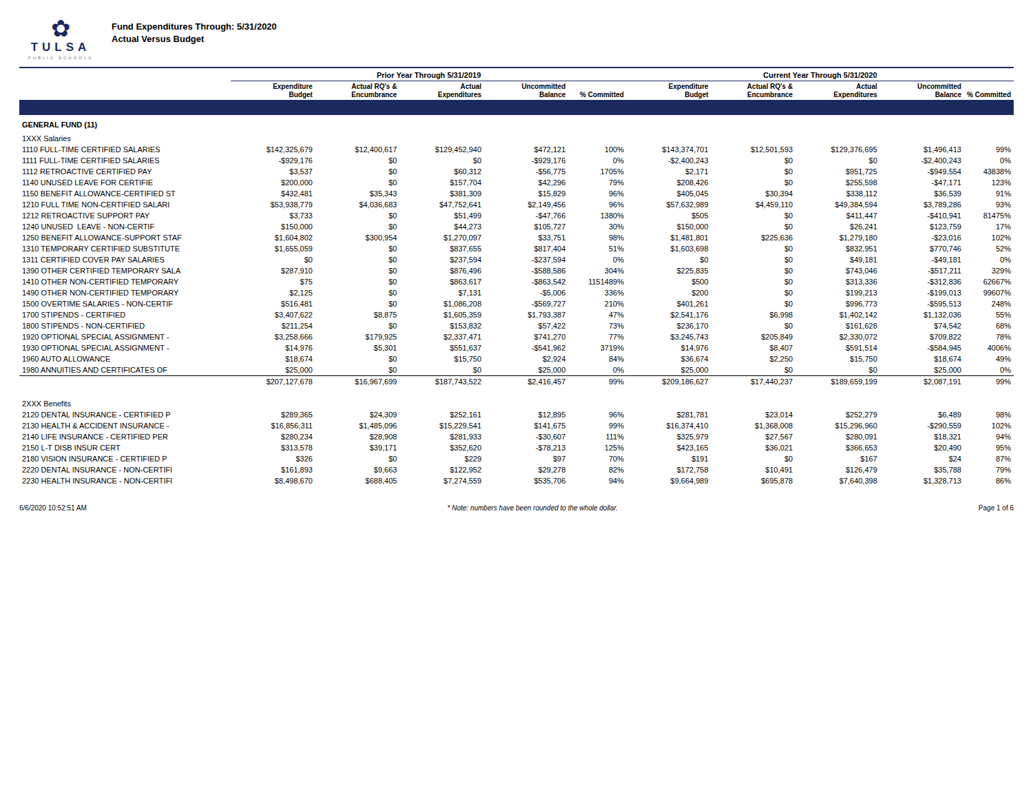✿
TULSA
PUBLIC SCHOOLS
Fund Expenditures Through: 5/31/2020
Actual Versus Budget
| | Prior Year Through 5/31/2019 | Current Year Through 5/31/2020 |
| | Expenditure Budget | Actual RQ's & Encumbrance | Actual Expenditures | Uncommitted Balance | % Committed | Expenditure Budget | Actual RQ's & Encumbrance | Actual Expenditures | Uncommitted Balance | % Committed |
| GENERAL FUND (11) | |
| 1XXX Salaries | |
| 1110 FULL-TIME CERTIFIED SALARIES | $142,325,679 | $12,400,617 | $129,452,940 | $472,121 | 100% | $143,374,701 | $12,501,593 | $129,376,695 | $1,496,413 | 99% |
| 1111 FULL-TIME CERTIFIED SALARIES | -$929,176 | $0 | $0 | -$929,176 | 0% | -$2,400,243 | $0 | $0 | -$2,400,243 | 0% |
| 1112 RETROACTIVE CERTIFIED PAY | $3,537 | $0 | $60,312 | -$56,775 | 1705% | $2,171 | $0 | $951,725 | -$949,554 | 43838% |
| 1140 UNUSED LEAVE FOR CERTIFIE | $200,000 | $0 | $157,704 | $42,296 | 79% | $208,426 | $0 | $255,598 | -$47,171 | 123% |
| 1150 BENEFIT ALLOWANCE-CERTIFIED ST | $432,481 | $35,343 | $381,309 | $15,829 | 96% | $405,045 | $30,394 | $338,112 | $36,539 | 91% |
| 1210 FULL TIME NON-CERTIFIED SALARI | $53,938,779 | $4,036,683 | $47,752,641 | $2,149,456 | 96% | $57,632,989 | $4,459,110 | $49,384,594 | $3,789,286 | 93% |
| 1212 RETROACTIVE SUPPORT PAY | $3,733 | $0 | $51,499 | -$47,766 | 1380% | $505 | $0 | $411,447 | -$410,941 | 81475% |
| 1240 UNUSED LEAVE - NON-CERTIF | $150,000 | $0 | $44,273 | $105,727 | 30% | $150,000 | $0 | $26,241 | $123,759 | 17% |
| 1250 BENEFIT ALLOWANCE-SUPPORT STAF | $1,604,802 | $300,954 | $1,270,097 | $33,751 | 98% | $1,481,801 | $225,636 | $1,279,180 | -$23,016 | 102% |
| 1310 TEMPORARY CERTIFIED SUBSTITUTE | $1,655,059 | $0 | $837,655 | $817,404 | 51% | $1,603,698 | $0 | $832,951 | $770,746 | 52% |
| 1311 CERTIFIED COVER PAY SALARIES | $0 | $0 | $237,594 | -$237,594 | 0% | $0 | $0 | $49,181 | -$49,181 | 0% |
| 1390 OTHER CERTIFIED TEMPORARY SALA | $287,910 | $0 | $876,496 | -$588,586 | 304% | $225,835 | $0 | $743,046 | -$517,211 | 329% |
| 1410 OTHER NON-CERTIFIED TEMPORARY | $75 | $0 | $863,617 | -$863,542 | 1151489% | $500 | $0 | $313,336 | -$312,836 | 62667% |
| 1490 OTHER NON-CERTIFIED TEMPORARY | $2,125 | $0 | $7,131 | -$5,006 | 336% | $200 | $0 | $199,213 | -$199,013 | 99607% |
| 1500 OVERTIME SALARIES - NON-CERTIF | $516,481 | $0 | $1,086,208 | -$569,727 | 210% | $401,261 | $0 | $996,773 | -$595,513 | 248% |
| 1700 STIPENDS - CERTIFIED | $3,407,622 | $8,875 | $1,605,359 | $1,793,387 | 47% | $2,541,176 | $6,998 | $1,402,142 | $1,132,036 | 55% |
| 1800 STIPENDS - NON-CERTIFIED | $211,254 | $0 | $153,832 | $57,422 | 73% | $236,170 | $0 | $161,628 | $74,542 | 68% |
| 1920 OPTIONAL SPECIAL ASSIGNMENT - | $3,258,666 | $179,925 | $2,337,471 | $741,270 | 77% | $3,245,743 | $205,849 | $2,330,072 | $709,822 | 78% |
| 1930 OPTIONAL SPECIAL ASSIGNMENT - | $14,976 | $5,301 | $551,637 | -$541,962 | 3719% | $14,976 | $8,407 | $591,514 | -$584,945 | 4006% |
| 1960 AUTO ALLOWANCE | $18,674 | $0 | $15,750 | $2,924 | 84% | $36,674 | $2,250 | $15,750 | $18,674 | 49% |
| 1980 ANNUITIES AND CERTIFICATES OF | $25,000 | $0 | $0 | $25,000 | 0% | $25,000 | $0 | $0 | $25,000 | 0% |
| | $207,127,678 | $16,967,699 | $187,743,522 | $2,416,457 | 99% | $209,186,627 | $17,440,237 | $189,659,199 | $2,087,191 | 99% |
| 2XXX Benefits | |
| 2120 DENTAL INSURANCE - CERTIFIED P | $289,365 | $24,309 | $252,161 | $12,895 | 96% | $281,781 | $23,014 | $252,279 | $6,489 | 98% |
| 2130 HEALTH & ACCIDENT INSURANCE - | $16,856,311 | $1,485,096 | $15,229,541 | $141,675 | 99% | $16,374,410 | $1,368,008 | $15,296,960 | -$290,559 | 102% |
| 2140 LIFE INSURANCE - CERTIFIED PER | $280,234 | $28,908 | $281,933 | -$30,607 | 111% | $325,979 | $27,567 | $280,091 | $18,321 | 94% |
| 2150 L-T DISB INSUR CERT | $313,578 | $39,171 | $352,620 | -$78,213 | 125% | $423,165 | $36,021 | $366,653 | $20,490 | 95% |
| 2180 VISION INSURANCE - CERTIFIED P | $326 | $0 | $229 | $97 | 70% | $191 | $0 | $167 | $24 | 87% |
| 2220 DENTAL INSURANCE - NON-CERTIFI | $161,893 | $9,663 | $122,952 | $29,278 | 82% | $172,758 | $10,491 | $126,479 | $35,788 | 79% |
| 2230 HEALTH INSURANCE - NON-CERTIFI | $8,498,670 | $688,405 | $7,274,559 | $535,706 | 94% | $9,664,989 | $695,878 | $7,640,398 | $1,328,713 | 86% |
6/6/2020 10:52:51 AM
* Note: numbers have been rounded to the whole dollar.
Page 1 of 6